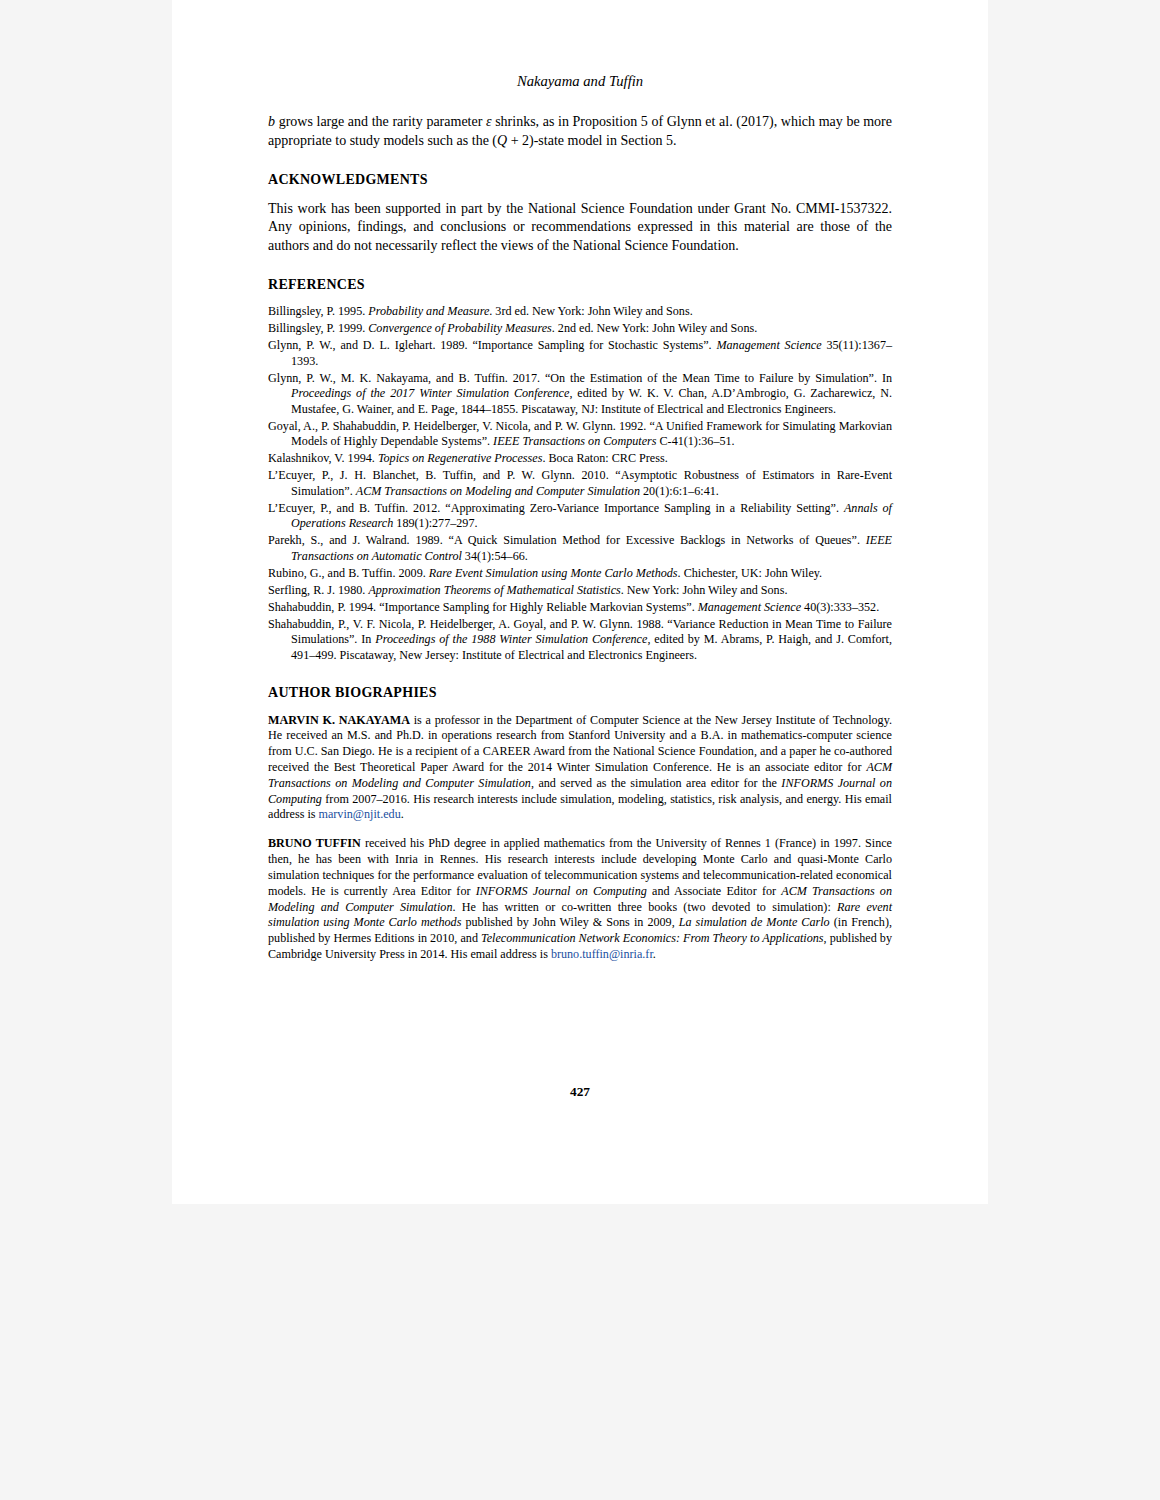Nakayama and Tuffin
b grows large and the rarity parameter ε shrinks, as in Proposition 5 of Glynn et al. (2017), which may be more appropriate to study models such as the (Q + 2)-state model in Section 5.
ACKNOWLEDGMENTS
This work has been supported in part by the National Science Foundation under Grant No. CMMI-1537322. Any opinions, findings, and conclusions or recommendations expressed in this material are those of the authors and do not necessarily reflect the views of the National Science Foundation.
REFERENCES
Billingsley, P. 1995. Probability and Measure. 3rd ed. New York: John Wiley and Sons.
Billingsley, P. 1999. Convergence of Probability Measures. 2nd ed. New York: John Wiley and Sons.
Glynn, P. W., and D. L. Iglehart. 1989. “Importance Sampling for Stochastic Systems”. Management Science 35(11):1367–1393.
Glynn, P. W., M. K. Nakayama, and B. Tuffin. 2017. “On the Estimation of the Mean Time to Failure by Simulation”. In Proceedings of the 2017 Winter Simulation Conference, edited by W. K. V. Chan, A.D’Ambrogio, G. Zacharewicz, N. Mustafee, G. Wainer, and E. Page, 1844–1855. Piscataway, NJ: Institute of Electrical and Electronics Engineers.
Goyal, A., P. Shahabuddin, P. Heidelberger, V. Nicola, and P. W. Glynn. 1992. “A Unified Framework for Simulating Markovian Models of Highly Dependable Systems”. IEEE Transactions on Computers C-41(1):36–51.
Kalashnikov, V. 1994. Topics on Regenerative Processes. Boca Raton: CRC Press.
L’Ecuyer, P., J. H. Blanchet, B. Tuffin, and P. W. Glynn. 2010. “Asymptotic Robustness of Estimators in Rare-Event Simulation”. ACM Transactions on Modeling and Computer Simulation 20(1):6:1–6:41.
L’Ecuyer, P., and B. Tuffin. 2012. “Approximating Zero-Variance Importance Sampling in a Reliability Setting”. Annals of Operations Research 189(1):277–297.
Parekh, S., and J. Walrand. 1989. “A Quick Simulation Method for Excessive Backlogs in Networks of Queues”. IEEE Transactions on Automatic Control 34(1):54–66.
Rubino, G., and B. Tuffin. 2009. Rare Event Simulation using Monte Carlo Methods. Chichester, UK: John Wiley.
Serfling, R. J. 1980. Approximation Theorems of Mathematical Statistics. New York: John Wiley and Sons.
Shahabuddin, P. 1994. “Importance Sampling for Highly Reliable Markovian Systems”. Management Science 40(3):333–352.
Shahabuddin, P., V. F. Nicola, P. Heidelberger, A. Goyal, and P. W. Glynn. 1988. “Variance Reduction in Mean Time to Failure Simulations”. In Proceedings of the 1988 Winter Simulation Conference, edited by M. Abrams, P. Haigh, and J. Comfort, 491–499. Piscataway, New Jersey: Institute of Electrical and Electronics Engineers.
AUTHOR BIOGRAPHIES
MARVIN K. NAKAYAMA is a professor in the Department of Computer Science at the New Jersey Institute of Technology. He received an M.S. and Ph.D. in operations research from Stanford University and a B.A. in mathematics-computer science from U.C. San Diego. He is a recipient of a CAREER Award from the National Science Foundation, and a paper he co-authored received the Best Theoretical Paper Award for the 2014 Winter Simulation Conference. He is an associate editor for ACM Transactions on Modeling and Computer Simulation, and served as the simulation area editor for the INFORMS Journal on Computing from 2007–2016. His research interests include simulation, modeling, statistics, risk analysis, and energy. His email address is marvin@njit.edu.
BRUNO TUFFIN received his PhD degree in applied mathematics from the University of Rennes 1 (France) in 1997. Since then, he has been with Inria in Rennes. His research interests include developing Monte Carlo and quasi-Monte Carlo simulation techniques for the performance evaluation of telecommunication systems and telecommunication-related economical models. He is currently Area Editor for INFORMS Journal on Computing and Associate Editor for ACM Transactions on Modeling and Computer Simulation. He has written or co-written three books (two devoted to simulation): Rare event simulation using Monte Carlo methods published by John Wiley & Sons in 2009, La simulation de Monte Carlo (in French), published by Hermes Editions in 2010, and Telecommunication Network Economics: From Theory to Applications, published by Cambridge University Press in 2014. His email address is bruno.tuffin@inria.fr.
427